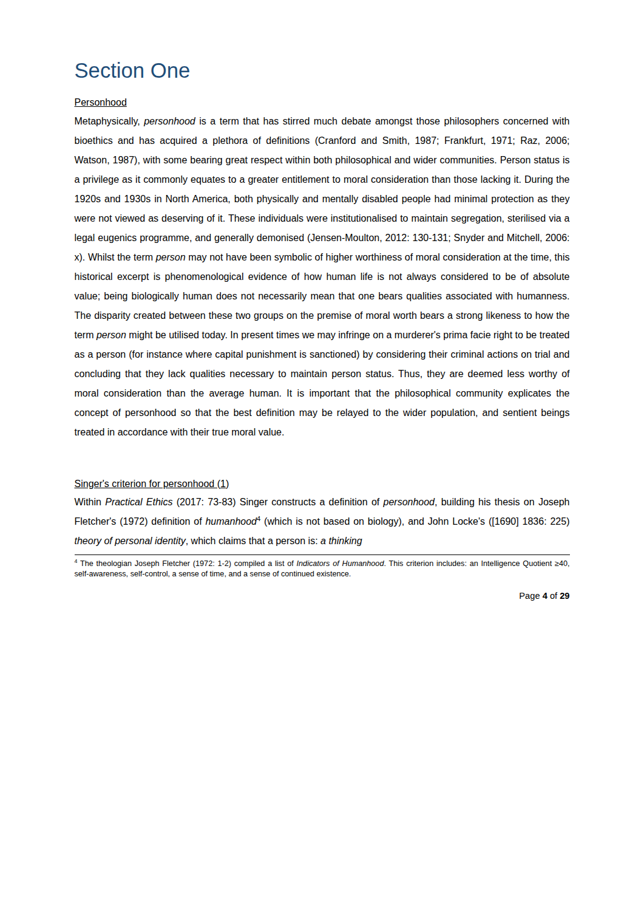Section One
Personhood
Metaphysically, personhood is a term that has stirred much debate amongst those philosophers concerned with bioethics and has acquired a plethora of definitions (Cranford and Smith, 1987; Frankfurt, 1971; Raz, 2006; Watson, 1987), with some bearing great respect within both philosophical and wider communities. Person status is a privilege as it commonly equates to a greater entitlement to moral consideration than those lacking it. During the 1920s and 1930s in North America, both physically and mentally disabled people had minimal protection as they were not viewed as deserving of it. These individuals were institutionalised to maintain segregation, sterilised via a legal eugenics programme, and generally demonised (Jensen-Moulton, 2012: 130-131; Snyder and Mitchell, 2006: x). Whilst the term person may not have been symbolic of higher worthiness of moral consideration at the time, this historical excerpt is phenomenological evidence of how human life is not always considered to be of absolute value; being biologically human does not necessarily mean that one bears qualities associated with humanness. The disparity created between these two groups on the premise of moral worth bears a strong likeness to how the term person might be utilised today. In present times we may infringe on a murderer's prima facie right to be treated as a person (for instance where capital punishment is sanctioned) by considering their criminal actions on trial and concluding that they lack qualities necessary to maintain person status. Thus, they are deemed less worthy of moral consideration than the average human. It is important that the philosophical community explicates the concept of personhood so that the best definition may be relayed to the wider population, and sentient beings treated in accordance with their true moral value.
Singer's criterion for personhood (1)
Within Practical Ethics (2017: 73-83) Singer constructs a definition of personhood, building his thesis on Joseph Fletcher's (1972) definition of humanhood4 (which is not based on biology), and John Locke's ([1690] 1836: 225) theory of personal identity, which claims that a person is: a thinking
4 The theologian Joseph Fletcher (1972: 1-2) compiled a list of Indicators of Humanhood. This criterion includes: an Intelligence Quotient ≥40, self-awareness, self-control, a sense of time, and a sense of continued existence.
Page 4 of 29